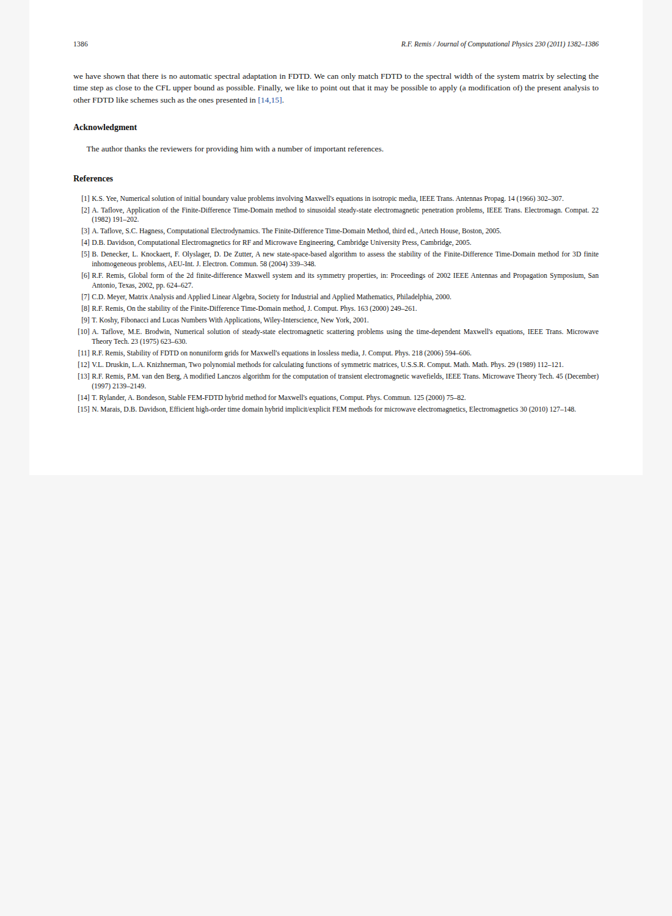1386 R.F. Remis / Journal of Computational Physics 230 (2011) 1382–1386
we have shown that there is no automatic spectral adaptation in FDTD. We can only match FDTD to the spectral width of the system matrix by selecting the time step as close to the CFL upper bound as possible. Finally, we like to point out that it may be possible to apply (a modification of) the present analysis to other FDTD like schemes such as the ones presented in [14,15].
Acknowledgment
The author thanks the reviewers for providing him with a number of important references.
References
[1] K.S. Yee, Numerical solution of initial boundary value problems involving Maxwell's equations in isotropic media, IEEE Trans. Antennas Propag. 14 (1966) 302–307.
[2] A. Taflove, Application of the Finite-Difference Time-Domain method to sinusoidal steady-state electromagnetic penetration problems, IEEE Trans. Electromagn. Compat. 22 (1982) 191–202.
[3] A. Taflove, S.C. Hagness, Computational Electrodynamics. The Finite-Difference Time-Domain Method, third ed., Artech House, Boston, 2005.
[4] D.B. Davidson, Computational Electromagnetics for RF and Microwave Engineering, Cambridge University Press, Cambridge, 2005.
[5] B. Denecker, L. Knockaert, F. Olyslager, D. De Zutter, A new state-space-based algorithm to assess the stability of the Finite-Difference Time-Domain method for 3D finite inhomogeneous problems, AEU-Int. J. Electron. Commun. 58 (2004) 339–348.
[6] R.F. Remis, Global form of the 2d finite-difference Maxwell system and its symmetry properties, in: Proceedings of 2002 IEEE Antennas and Propagation Symposium, San Antonio, Texas, 2002, pp. 624–627.
[7] C.D. Meyer, Matrix Analysis and Applied Linear Algebra, Society for Industrial and Applied Mathematics, Philadelphia, 2000.
[8] R.F. Remis, On the stability of the Finite-Difference Time-Domain method, J. Comput. Phys. 163 (2000) 249–261.
[9] T. Koshy, Fibonacci and Lucas Numbers With Applications, Wiley-Interscience, New York, 2001.
[10] A. Taflove, M.E. Brodwin, Numerical solution of steady-state electromagnetic scattering problems using the time-dependent Maxwell's equations, IEEE Trans. Microwave Theory Tech. 23 (1975) 623–630.
[11] R.F. Remis, Stability of FDTD on nonuniform grids for Maxwell's equations in lossless media, J. Comput. Phys. 218 (2006) 594–606.
[12] V.L. Druskin, L.A. Knizhnerman, Two polynomial methods for calculating functions of symmetric matrices, U.S.S.R. Comput. Math. Math. Phys. 29 (1989) 112–121.
[13] R.F. Remis, P.M. van den Berg, A modified Lanczos algorithm for the computation of transient electromagnetic wavefields, IEEE Trans. Microwave Theory Tech. 45 (December) (1997) 2139–2149.
[14] T. Rylander, A. Bondeson, Stable FEM-FDTD hybrid method for Maxwell's equations, Comput. Phys. Commun. 125 (2000) 75–82.
[15] N. Marais, D.B. Davidson, Efficient high-order time domain hybrid implicit/explicit FEM methods for microwave electromagnetics, Electromagnetics 30 (2010) 127–148.